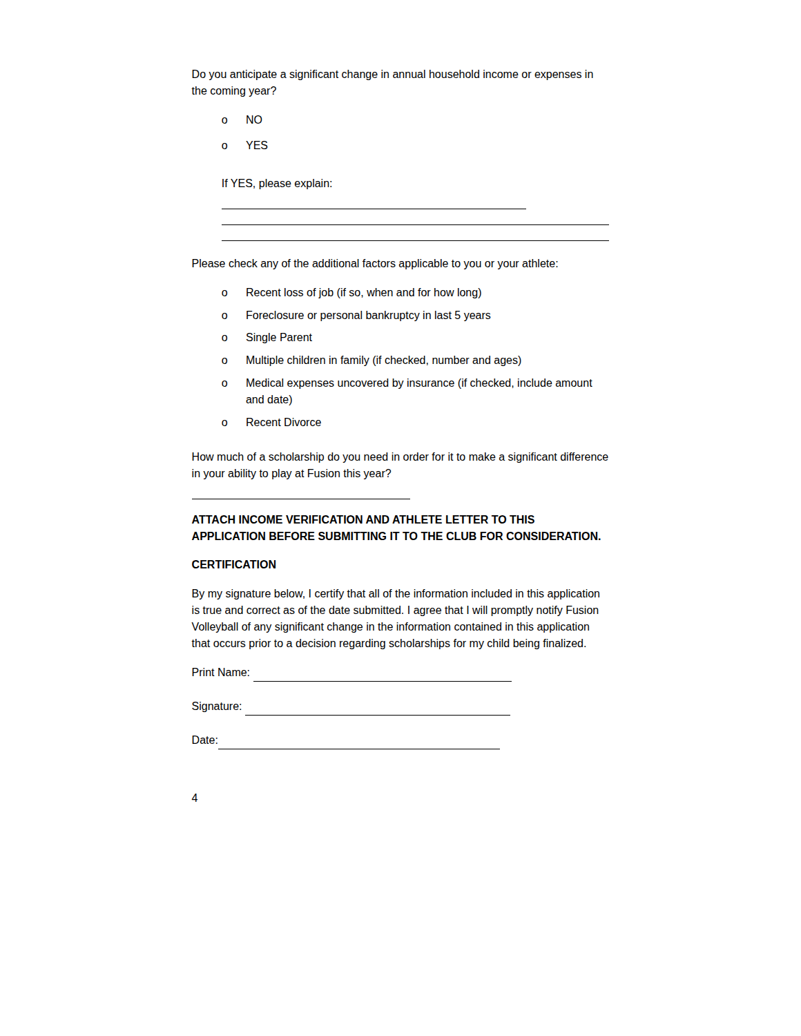Do you anticipate a significant change in annual household income or expenses in the coming year?
NO
YES
If YES, please explain:
Please check any of the additional factors applicable to you or your athlete:
Recent loss of job (if so, when and for how long)
Foreclosure or personal bankruptcy in last 5 years
Single Parent
Multiple children in family (if checked, number and ages)
Medical expenses uncovered by insurance (if checked, include amount and date)
Recent Divorce
How much of a scholarship do you need in order for it to make a significant difference in your ability to play at Fusion this year?
ATTACH INCOME VERIFICATION AND ATHLETE LETTER TO THIS APPLICATION BEFORE SUBMITTING IT TO THE CLUB FOR CONSIDERATION.
CERTIFICATION
By my signature below, I certify that all of the information included in this application is true and correct as of the date submitted. I agree that I will promptly notify Fusion Volleyball of any significant change in the information contained in this application that occurs prior to a decision regarding scholarships for my child being finalized.
Print Name:
Signature:
Date:
4